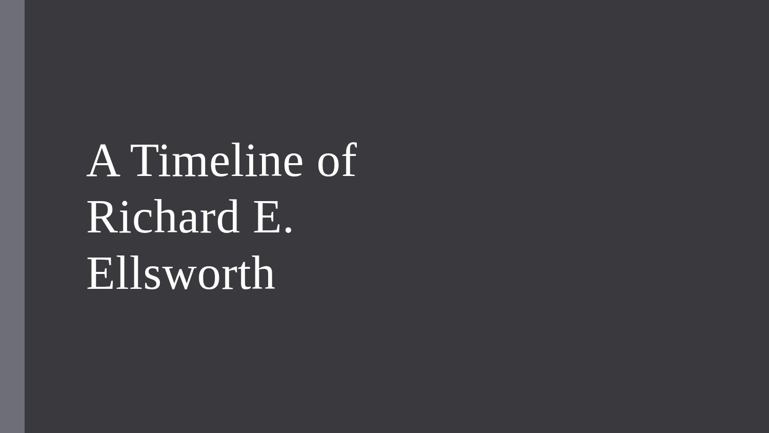A Timeline of Richard E. Ellsworth